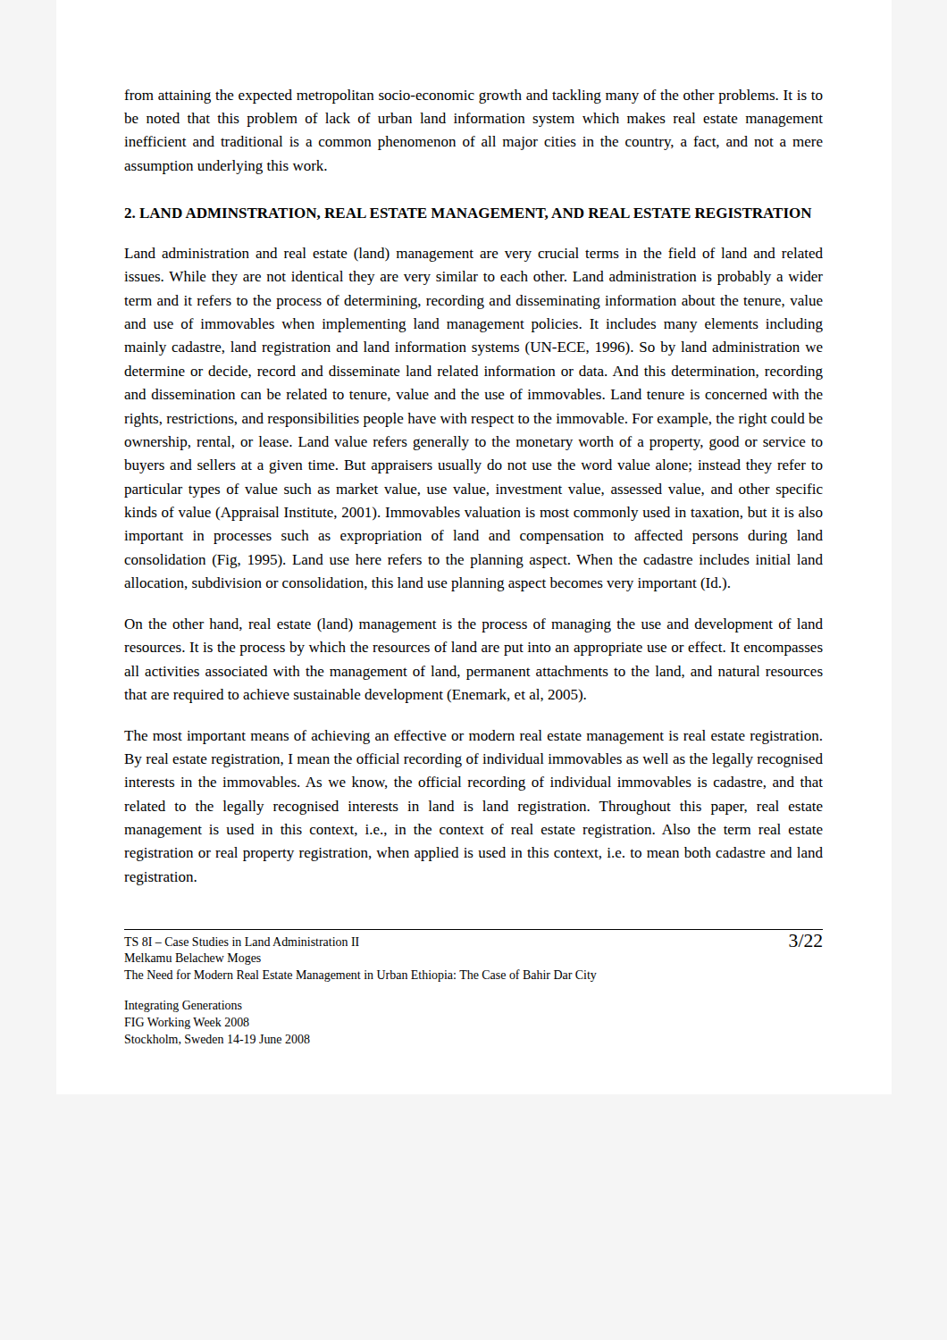from attaining the expected metropolitan socio-economic growth and tackling many of the other problems. It is to be noted that this problem of lack of urban land information system which makes real estate management inefficient and traditional is a common phenomenon of all major cities in the country, a fact, and not a mere assumption underlying this work.
2. Land Adminstration, Real Estate Management, and Real Estate Registration
Land administration and real estate (land) management are very crucial terms in the field of land and related issues. While they are not identical they are very similar to each other. Land administration is probably a wider term and it refers to the process of determining, recording and disseminating information about the tenure, value and use of immovables when implementing land management policies. It includes many elements including mainly cadastre, land registration and land information systems (UN-ECE, 1996). So by land administration we determine or decide, record and disseminate land related information or data. And this determination, recording and dissemination can be related to tenure, value and the use of immovables. Land tenure is concerned with the rights, restrictions, and responsibilities people have with respect to the immovable. For example, the right could be ownership, rental, or lease. Land value refers generally to the monetary worth of a property, good or service to buyers and sellers at a given time. But appraisers usually do not use the word value alone; instead they refer to particular types of value such as market value, use value, investment value, assessed value, and other specific kinds of value (Appraisal Institute, 2001). Immovables valuation is most commonly used in taxation, but it is also important in processes such as expropriation of land and compensation to affected persons during land consolidation (Fig, 1995). Land use here refers to the planning aspect. When the cadastre includes initial land allocation, subdivision or consolidation, this land use planning aspect becomes very important (Id.).
On the other hand, real estate (land) management is the process of managing the use and development of land resources. It is the process by which the resources of land are put into an appropriate use or effect. It encompasses all activities associated with the management of land, permanent attachments to the land, and natural resources that are required to achieve sustainable development (Enemark, et al, 2005).
The most important means of achieving an effective or modern real estate management is real estate registration. By real estate registration, I mean the official recording of individual immovables as well as the legally recognised interests in the immovables. As we know, the official recording of individual immovables is cadastre, and that related to the legally recognised interests in land is land registration. Throughout this paper, real estate management is used in this context, i.e., in the context of real estate registration. Also the term real estate registration or real property registration, when applied is used in this context, i.e. to mean both cadastre and land registration.
3/22
TS 8I – Case Studies in Land Administration II
Melkamu Belachew Moges
The Need for Modern Real Estate Management in Urban Ethiopia: The Case of Bahir Dar City
Integrating Generations
FIG Working Week 2008
Stockholm, Sweden 14-19 June 2008